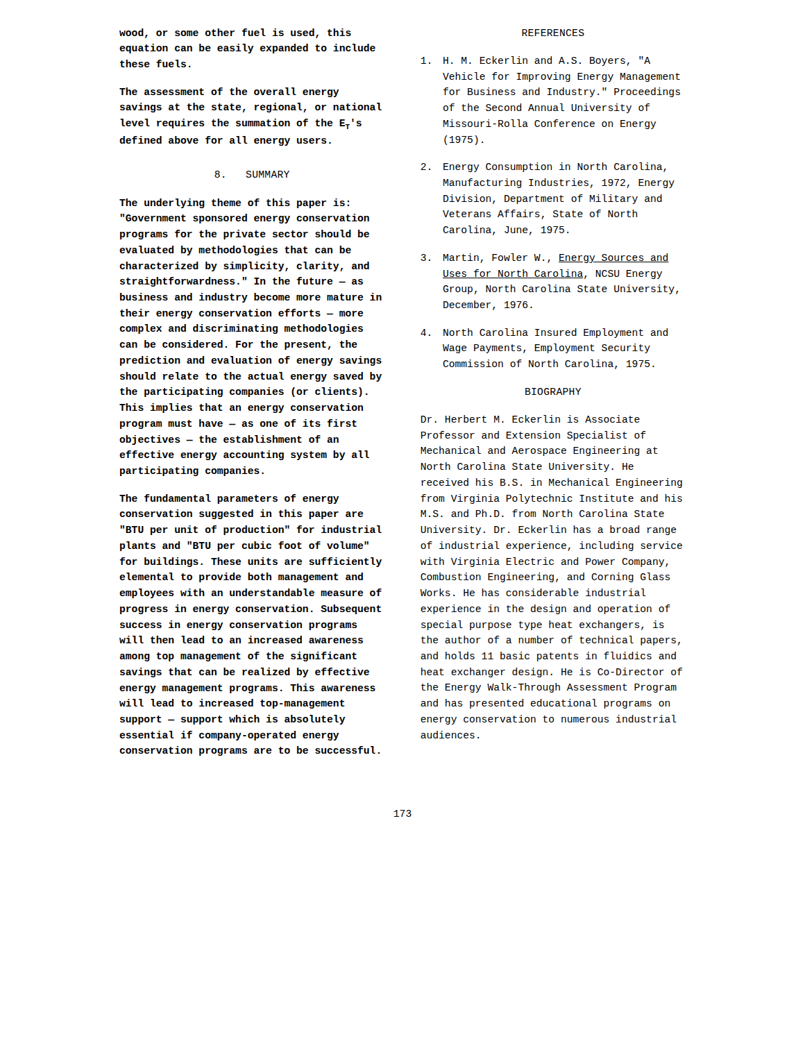wood, or some other fuel is used, this equation can be easily expanded to include these fuels.
The assessment of the overall energy savings at the state, regional, or national level requires the summation of the ET's defined above for all energy users.
8. SUMMARY
The underlying theme of this paper is: "Government sponsored energy conservation programs for the private sector should be evaluated by methodologies that can be characterized by simplicity, clarity, and straightforwardness." In the future — as business and industry become more mature in their energy conservation efforts — more complex and discriminating methodologies can be considered. For the present, the prediction and evaluation of energy savings should relate to the actual energy saved by the participating companies (or clients). This implies that an energy conservation program must have — as one of its first objectives — the establishment of an effective energy accounting system by all participating companies.
The fundamental parameters of energy conservation suggested in this paper are "BTU per unit of production" for industrial plants and "BTU per cubic foot of volume" for buildings. These units are sufficiently elemental to provide both management and employees with an understandable measure of progress in energy conservation. Subsequent success in energy conservation programs will then lead to an increased awareness among top management of the significant savings that can be realized by effective energy management programs. This awareness will lead to increased top-management support — support which is absolutely essential if company-operated energy conservation programs are to be successful.
REFERENCES
H. M. Eckerlin and A.S. Boyers, "A Vehicle for Improving Energy Management for Business and Industry." Proceedings of the Second Annual University of Missouri-Rolla Conference on Energy (1975).
Energy Consumption in North Carolina, Manufacturing Industries, 1972, Energy Division, Department of Military and Veterans Affairs, State of North Carolina, June, 1975.
Martin, Fowler W., Energy Sources and Uses for North Carolina, NCSU Energy Group, North Carolina State University, December, 1976.
North Carolina Insured Employment and Wage Payments, Employment Security Commission of North Carolina, 1975.
BIOGRAPHY
Dr. Herbert M. Eckerlin is Associate Professor and Extension Specialist of Mechanical and Aerospace Engineering at North Carolina State University. He received his B.S. in Mechanical Engineering from Virginia Polytechnic Institute and his M.S. and Ph.D. from North Carolina State University. Dr. Eckerlin has a broad range of industrial experience, including service with Virginia Electric and Power Company, Combustion Engineering, and Corning Glass Works. He has considerable industrial experience in the design and operation of special purpose type heat exchangers, is the author of a number of technical papers, and holds 11 basic patents in fluidics and heat exchanger design. He is Co-Director of the Energy Walk-Through Assessment Program and has presented educational programs on energy conservation to numerous industrial audiences.
173